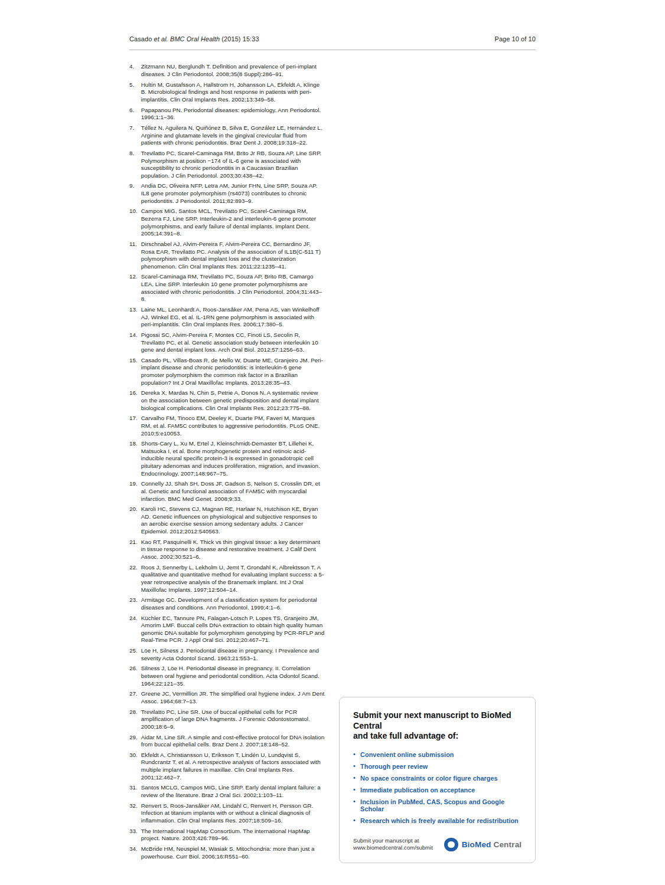Casado et al. BMC Oral Health (2015) 15:33
Page 10 of 10
Zitzmann NU, Berglundh T. Definition and prevalence of peri-implant diseases. J Clin Periodontol. 2008;35(8 Suppl):286–91.
Hultin M, Gustafsson A, Hallstrom H, Johansson LA, Ekfeldt A, Klinge B. Microbiological findings and host response in patients with peri-implantitis. Clin Oral Implants Res. 2002;13:349–58.
Papapanou PN. Periodontal diseases: epidemiology. Ann Periodontol. 1996;1:1–36.
Téllez N, Aguilera N, Quiñónez B, Silva E, González LE, Hernández L. Arginine and glutamate levels in the gingival crevicular fluid from patients with chronic periodontitis. Braz Dent J. 2008;19:318–22.
Trevilatto PC, Scarel-Caminaga RM, Brito Jr RB, Souza AP, Line SRP. Polymorphism at position −174 of IL-6 gene is associated with susceptibility to chronic periodontitis in a Caucasian Brazilian population. J Clin Periodontol. 2003;30:438–42.
Andia DC, Oliveira NFP, Letra AM, Junior FHN, Line SRP, Souza AP. IL8 gene promoter polymorphism (rs4073) contributes to chronic periodontitis. J Periodontol. 2011;82:893–9.
Campos MIG, Santos MCL, Trevilatto PC, Scarel-Caminaga RM, Bezerra FJ, Line SRP. Interleukin-2 and interleukin-6 gene promoter polymorphisms, and early failure of dental implants. Implant Dent. 2005;14:391–8.
Dirschnabel AJ, Alvim-Pereira F, Alvim-Pereira CC, Bernardino JF, Rosa EAR, Trevilatto PC. Analysis of the association of IL1B(C-511 T) polymorphism with dental implant loss and the clusterization phenomenon. Clin Oral Implants Res. 2011;22:1235–41.
Scarel-Caminaga RM, Trevilatto PC, Souza AP, Brito RB, Camargo LEA, Line SRP. Interleukin 10 gene promoter polymorphisms are associated with chronic periodontitis. J Clin Periodontol. 2004;31:443–8.
Laine ML, Leonhardt A, Roos-Jansåker AM, Pena AS, van Winkelhoff AJ, Winkel EG, et al. IL-1RN gene polymorphism is associated with peri-implantitis. Clin Oral Implants Res. 2006;17:380–5.
Pigossi SC, Alvim-Pereira F, Montes CC, Finoti LS, Secolin R, Trevilatto PC, et al. Genetic association study between interleukin 10 gene and dental implant loss. Arch Oral Biol. 2012;57:1256–63.
Casado PL, Villas-Boas R, de Mello W, Duarte ME, Granjeiro JM. Peri-implant disease and chronic periodontitis: is interleukin-6 gene promoter polymorphism the common risk factor in a Brazilian population? Int J Oral Maxillofac Implants. 2013;28:35–43.
Dereka X, Mardas N, Chin S, Petrie A, Donos N. A systematic review on the association between genetic predisposition and dental implant biological complications. Clin Oral Implants Res. 2012;23:775–88.
Carvalho FM, Tinoco EM, Deeley K, Duarte PM, Faveri M, Marques RM, et al. FAM5C contributes to aggressive periodontitis. PLoS ONE. 2010;5:e10053.
Shorts-Cary L, Xu M, Ertel J, Kleinschmidt-Demaster BT, Lillehei K, Matsuoka I, et al. Bone morphogenetic protein and retinoic acid-inducible neural specific protein-3 is expressed in gonadotropic cell pituitary adenomas and induces proliferation, migration, and invasion. Endocrinology. 2007;148:967–75.
Connelly JJ, Shah SH, Doss JF, Gadson S, Nelson S, Crosslin DR, et al. Genetic and functional association of FAM5C with myocardial infarction. BMC Med Genet. 2008;9:33.
Karoli HC, Stevens CJ, Magnan RE, Harlaar N, Hutchison KE, Bryan AD. Genetic influences on physiological and subjective responses to an aerobic exercise session among sedentary adults. J Cancer Epidemiol. 2012;2012:540563.
Kao RT, Pasquinelli K. Thick vs thin gingival tissue: a key determinant in tissue response to disease and restorative treatment. J Calif Dent Assoc. 2002;30:521–6.
Roos J, Sennerby L, Lekholm U, Jemt T, Grondahl K, Albrektsson T. A qualitative and quantitative method for evaluating implant success: a 5-year retrospective analysis of the Branemark implant. Int J Oral Maxillofac Implants. 1997;12:504–14.
Armitage GC. Development of a classification system for periodontal diseases and conditions. Ann Periodontol. 1999;4:1–6.
Küchler EC, Tannure PN, Falagan-Lotsch P, Lopes TS, Granjeiro JM, Amorim LMF. Buccal cells DNA extraction to obtain high quality human genomic DNA suitable for polymorphism genotyping by PCR-RFLP and Real-Time PCR. J Appl Oral Sci. 2012;20:467–71.
Löe H, Silness J. Periodontal disease in pregnancy. I Prevalence and severity Acta Odontol Scand. 1963;21:553–1.
Silness J, Löe H. Periodontal disease in pregnancy. II. Correlation between oral hygiene and periodontal condition. Acta Odontol Scand. 1964;22:121–35.
Greene JC, Vermillion JR. The simplified oral hygiene index. J Am Dent Assoc. 1964;68:7–13.
Trevilatto PC, Line SR. Use of buccal epithelial cells for PCR amplification of large DNA fragments. J Forensic Odontostomatol. 2000;18:6–9.
Aidar M, Line SR. A simple and cost-effective protocol for DNA isolation from buccal epithelial cells. Braz Dent J. 2007;18:148–52.
Ekfeldt A, Christiansson U, Eriksson T, Lindén U, Lundqvist S, Rundcrantz T, et al. A retrospective analysis of factors associated with multiple implant failures in maxillae. Clin Oral Implants Res. 2001;12:462–7.
Santos MCLG, Campos MIG, Line SRP. Early dental implant failure: a review of the literature. Braz J Oral Sci. 2002;1:103–11.
Renvert S, Roos-Jansåker AM, Lindahl C, Renvert H, Persson GR. Infection at titanium implants with or without a clinical diagnosis of inflammation. Clin Oral Implants Res. 2007;18:509–16.
The International HapMap Consortium. The international HapMap project. Nature. 2003;426:789–96.
McBride HM, Neuspiel M, Wasiak S. Mitochondria: more than just a powerhouse. Curr Biol. 2006;16:R551–60.
Submit your next manuscript to BioMed Central
and take full advantage of:
Convenient online submission
Thorough peer review
No space constraints or color figure charges
Immediate publication on acceptance
Inclusion in PubMed, CAS, Scopus and Google Scholar
Research which is freely available for redistribution
Submit your manuscript at
www.biomedcentral.com/submit
BioMed Central